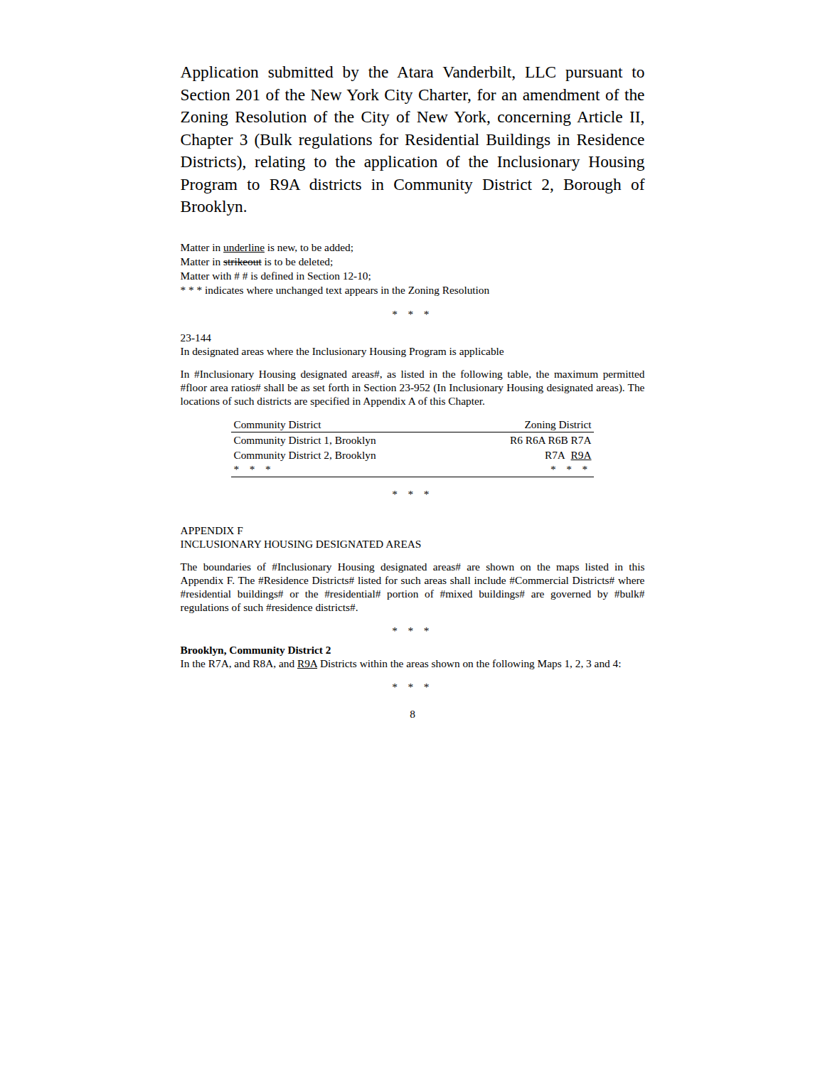Application submitted by the Atara Vanderbilt, LLC pursuant to Section 201 of the New York City Charter, for an amendment of the Zoning Resolution of the City of New York, concerning Article II, Chapter 3 (Bulk regulations for Residential Buildings in Residence Districts), relating to the application of the Inclusionary Housing Program to R9A districts in Community District 2, Borough of Brooklyn.
Matter in underline is new, to be added;
Matter in strikeout is to be deleted;
Matter with # # is defined in Section 12-10;
* * * indicates where unchanged text appears in the Zoning Resolution
* * *
23-144
In designated areas where the Inclusionary Housing Program is applicable
In #Inclusionary Housing designated areas#, as listed in the following table, the maximum permitted #floor area ratios# shall be as set forth in Section 23-952 (In Inclusionary Housing designated areas). The locations of such districts are specified in Appendix A of this Chapter.
| Community District | Zoning District |
| --- | --- |
| Community District 1, Brooklyn | R6 R6A R6B R7A |
| Community District 2, Brooklyn | R7A R9A |
| * * * | * * * |
* * *
APPENDIX F
INCLUSIONARY HOUSING DESIGNATED AREAS
The boundaries of #Inclusionary Housing designated areas# are shown on the maps listed in this Appendix F. The #Residence Districts# listed for such areas shall include #Commercial Districts# where #residential buildings# or the #residential# portion of #mixed buildings# are governed by #bulk# regulations of such #residence districts#.
* * *
Brooklyn, Community District 2
In the R7A, and R8A, and R9A Districts within the areas shown on the following Maps 1, 2, 3 and 4:
* * *
8